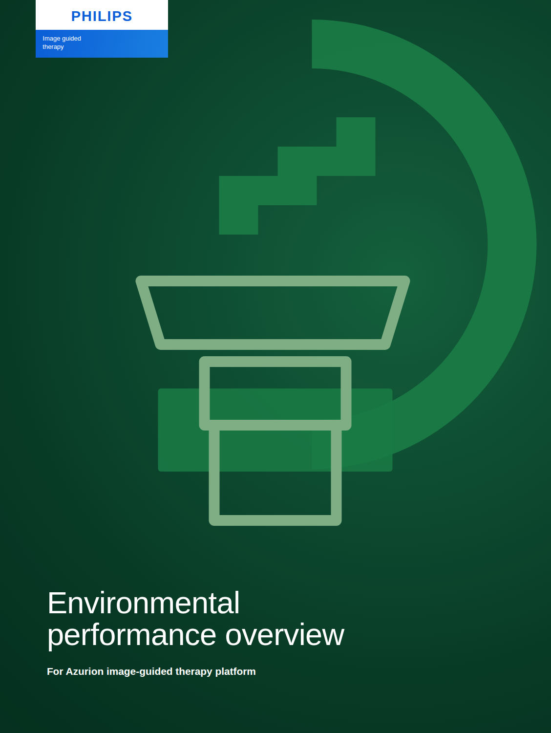PHILIPS
Image guided
therapy
Environmental
performance overview
For Azurion image-guided therapy platform